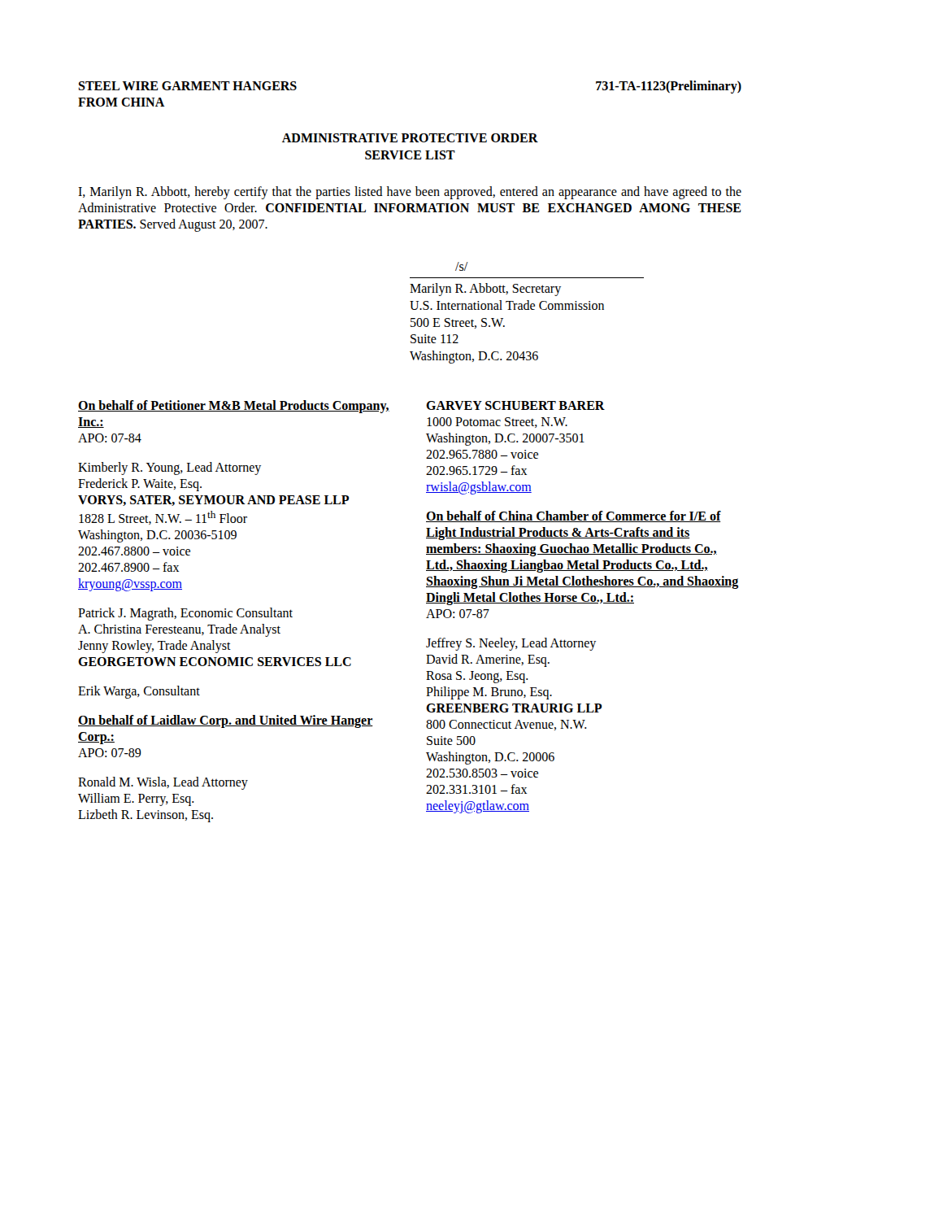STEEL WIRE GARMENT HANGERS
FROM CHINA
731-TA-1123(Preliminary)
ADMINISTRATIVE PROTECTIVE ORDER
SERVICE LIST
I, Marilyn R. Abbott, hereby certify that the parties listed have been approved, entered an appearance and have agreed to the Administrative Protective Order. CONFIDENTIAL INFORMATION MUST BE EXCHANGED AMONG THESE PARTIES. Served August 20, 2007.
/s/
Marilyn R. Abbott, Secretary
U.S. International Trade Commission
500 E Street, S.W.
Suite 112
Washington, D.C. 20436
On behalf of Petitioner M&B Metal Products Company, Inc.:
APO: 07-84
Kimberly R. Young, Lead Attorney
Frederick P. Waite, Esq.
VORYS, SATER, SEYMOUR AND PEASE LLP
1828 L Street, N.W. – 11th Floor
Washington, D.C. 20036-5109
202.467.8800 – voice
202.467.8900 – fax
kryoung@vssp.com
Patrick J. Magrath, Economic Consultant
A. Christina Feresteanu, Trade Analyst
Jenny Rowley, Trade Analyst
GEORGETOWN ECONOMIC SERVICES LLC
Erik Warga, Consultant
On behalf of Laidlaw Corp. and United Wire Hanger Corp.:
APO: 07-89
Ronald M. Wisla, Lead Attorney
William E. Perry, Esq.
Lizbeth R. Levinson, Esq.
GARVEY SCHUBERT BARER
1000 Potomac Street, N.W.
Washington, D.C. 20007-3501
202.965.7880 – voice
202.965.1729 – fax
rwisla@gsblaw.com
On behalf of China Chamber of Commerce for I/E of Light Industrial Products & Arts-Crafts and its members: Shaoxing Guochao Metallic Products Co., Ltd., Shaoxing Liangbao Metal Products Co., Ltd., Shaoxing Shun Ji Metal Clotheshores Co., and Shaoxing Dingli Metal Clothes Horse Co., Ltd.:
APO: 07-87
Jeffrey S. Neeley, Lead Attorney
David R. Amerine, Esq.
Rosa S. Jeong, Esq.
Philippe M. Bruno, Esq.
GREENBERG TRAURIG LLP
800 Connecticut Avenue, N.W.
Suite 500
Washington, D.C. 20006
202.530.8503 – voice
202.331.3101 – fax
neeleyj@gtlaw.com